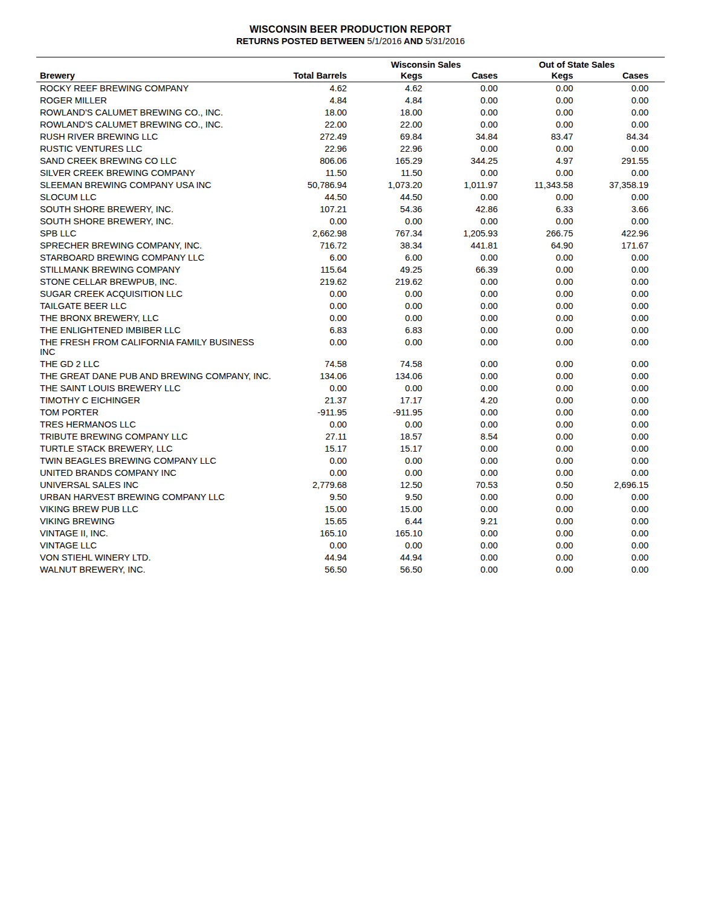WISCONSIN BEER PRODUCTION REPORT
RETURNS POSTED BETWEEN 5/1/2016 AND 5/31/2016
| | | Wisconsin Sales | Out of State Sales | |
| --- | --- | --- | --- | --- |
| Brewery | Total Barrels | Kegs | Cases | Kegs | Cases | |
| ROCKY REEF BREWING COMPANY | 4.62 | 4.62 | 0.00 | 0.00 | 0.00 | |
| ROGER MILLER | 4.84 | 4.84 | 0.00 | 0.00 | 0.00 | |
| ROWLAND'S CALUMET BREWING CO., INC. | 18.00 | 18.00 | 0.00 | 0.00 | 0.00 | |
| ROWLAND'S CALUMET BREWING CO., INC. | 22.00 | 22.00 | 0.00 | 0.00 | 0.00 | |
| RUSH RIVER BREWING LLC | 272.49 | 69.84 | 34.84 | 83.47 | 84.34 | |
| RUSTIC VENTURES LLC | 22.96 | 22.96 | 0.00 | 0.00 | 0.00 | |
| SAND CREEK BREWING CO LLC | 806.06 | 165.29 | 344.25 | 4.97 | 291.55 | |
| SILVER CREEK BREWING COMPANY | 11.50 | 11.50 | 0.00 | 0.00 | 0.00 | |
| SLEEMAN BREWING COMPANY USA INC | 50,786.94 | 1,073.20 | 1,011.97 | 11,343.58 | 37,358.19 | |
| SLOCUM LLC | 44.50 | 44.50 | 0.00 | 0.00 | 0.00 | |
| SOUTH SHORE BREWERY, INC. | 107.21 | 54.36 | 42.86 | 6.33 | 3.66 | |
| SOUTH SHORE BREWERY, INC. | 0.00 | 0.00 | 0.00 | 0.00 | 0.00 | |
| SPB LLC | 2,662.98 | 767.34 | 1,205.93 | 266.75 | 422.96 | |
| SPRECHER BREWING COMPANY, INC. | 716.72 | 38.34 | 441.81 | 64.90 | 171.67 | |
| STARBOARD BREWING COMPANY LLC | 6.00 | 6.00 | 0.00 | 0.00 | 0.00 | |
| STILLMANK BREWING COMPANY | 115.64 | 49.25 | 66.39 | 0.00 | 0.00 | |
| STONE CELLAR BREWPUB, INC. | 219.62 | 219.62 | 0.00 | 0.00 | 0.00 | |
| SUGAR CREEK ACQUISITION LLC | 0.00 | 0.00 | 0.00 | 0.00 | 0.00 | |
| TAILGATE BEER LLC | 0.00 | 0.00 | 0.00 | 0.00 | 0.00 | |
| THE BRONX BREWERY, LLC | 0.00 | 0.00 | 0.00 | 0.00 | 0.00 | |
| THE ENLIGHTENED IMBIBER LLC | 6.83 | 6.83 | 0.00 | 0.00 | 0.00 | |
| THE FRESH FROM CALIFORNIA FAMILY BUSINESS INC | 0.00 | 0.00 | 0.00 | 0.00 | 0.00 | |
| THE GD 2 LLC | 74.58 | 74.58 | 0.00 | 0.00 | 0.00 | |
| THE GREAT DANE PUB AND BREWING COMPANY, INC. | 134.06 | 134.06 | 0.00 | 0.00 | 0.00 | |
| THE SAINT LOUIS BREWERY LLC | 0.00 | 0.00 | 0.00 | 0.00 | 0.00 | |
| TIMOTHY C EICHINGER | 21.37 | 17.17 | 4.20 | 0.00 | 0.00 | |
| TOM PORTER | -911.95 | -911.95 | 0.00 | 0.00 | 0.00 | |
| TRES HERMANOS LLC | 0.00 | 0.00 | 0.00 | 0.00 | 0.00 | |
| TRIBUTE BREWING COMPANY LLC | 27.11 | 18.57 | 8.54 | 0.00 | 0.00 | |
| TURTLE STACK BREWERY, LLC | 15.17 | 15.17 | 0.00 | 0.00 | 0.00 | |
| TWIN BEAGLES BREWING COMPANY LLC | 0.00 | 0.00 | 0.00 | 0.00 | 0.00 | |
| UNITED BRANDS COMPANY INC | 0.00 | 0.00 | 0.00 | 0.00 | 0.00 | |
| UNIVERSAL SALES INC | 2,779.68 | 12.50 | 70.53 | 0.50 | 2,696.15 | |
| URBAN HARVEST BREWING COMPANY LLC | 9.50 | 9.50 | 0.00 | 0.00 | 0.00 | |
| VIKING BREW PUB LLC | 15.00 | 15.00 | 0.00 | 0.00 | 0.00 | |
| VIKING BREWING | 15.65 | 6.44 | 9.21 | 0.00 | 0.00 | |
| VINTAGE II, INC. | 165.10 | 165.10 | 0.00 | 0.00 | 0.00 | |
| VINTAGE LLC | 0.00 | 0.00 | 0.00 | 0.00 | 0.00 | |
| VON STIEHL WINERY LTD. | 44.94 | 44.94 | 0.00 | 0.00 | 0.00 | |
| WALNUT BREWERY, INC. | 56.50 | 56.50 | 0.00 | 0.00 | 0.00 | |